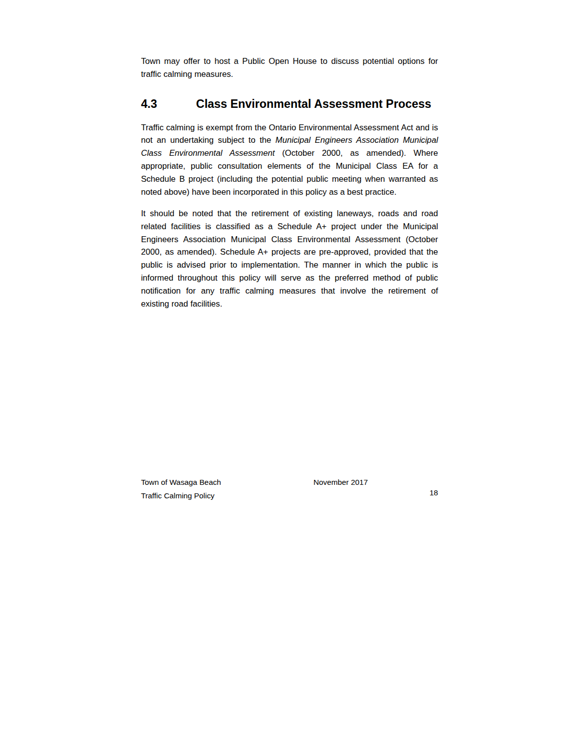Town may offer to host a Public Open House to discuss potential options for traffic calming measures.
4.3 Class Environmental Assessment Process
Traffic calming is exempt from the Ontario Environmental Assessment Act and is not an undertaking subject to the Municipal Engineers Association Municipal Class Environmental Assessment (October 2000, as amended). Where appropriate, public consultation elements of the Municipal Class EA for a Schedule B project (including the potential public meeting when warranted as noted above) have been incorporated in this policy as a best practice.
It should be noted that the retirement of existing laneways, roads and road related facilities is classified as a Schedule A+ project under the Municipal Engineers Association Municipal Class Environmental Assessment (October 2000, as amended). Schedule A+ projects are pre-approved, provided that the public is advised prior to implementation. The manner in which the public is informed throughout this policy will serve as the preferred method of public notification for any traffic calming measures that involve the retirement of existing road facilities.
Town of Wasaga Beach
November 2017
Traffic Calming Policy
18